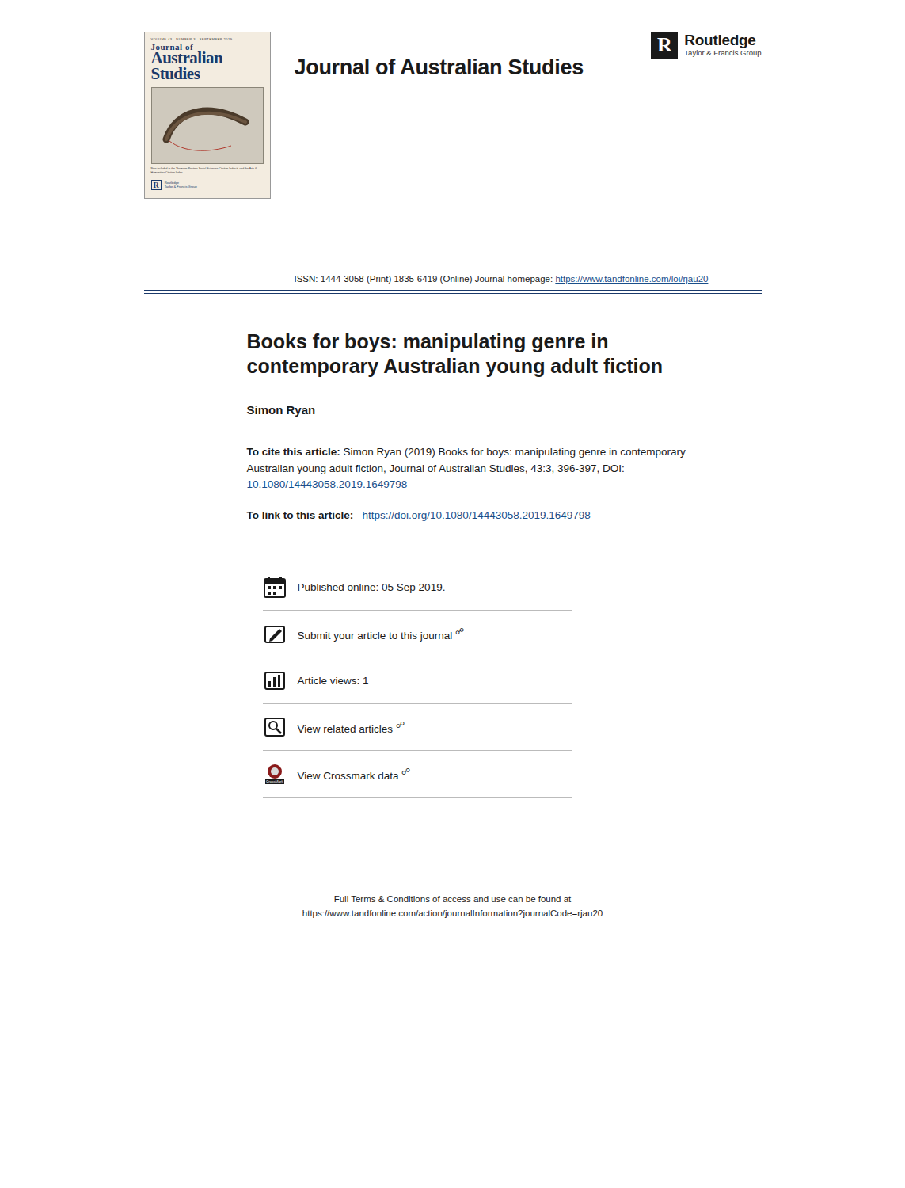R
Routledge
Taylor & Francis Group
VOLUME 43 NUMBER 3 SEPTEMBER 2019
Journal of Australian Studies
Now included in the Thomson Reuters Social Sciences Citation Index™ and the Arts & Humanities Citation Index.
R
Routledge
Taylor & Francis Group
Journal of Australian Studies
ISSN: 1444-3058 (Print) 1835-6419 (Online) Journal homepage: https://www.tandfonline.com/loi/rjau20
Books for boys: manipulating genre in contemporary Australian young adult fiction
Simon Ryan
To cite this article: Simon Ryan (2019) Books for boys: manipulating genre in contemporary Australian young adult fiction, Journal of Australian Studies, 43:3, 396-397, DOI: 10.1080/14443058.2019.1649798
To link to this article: https://doi.org/10.1080/14443058.2019.1649798
Published online: 05 Sep 2019.
Submit your article to this journal ☍
Article views: 1
View related articles ☍
CrossMark
View Crossmark data ☍
Full Terms & Conditions of access and use can be found at
https://www.tandfonline.com/action/journalInformation?journalCode=rjau20